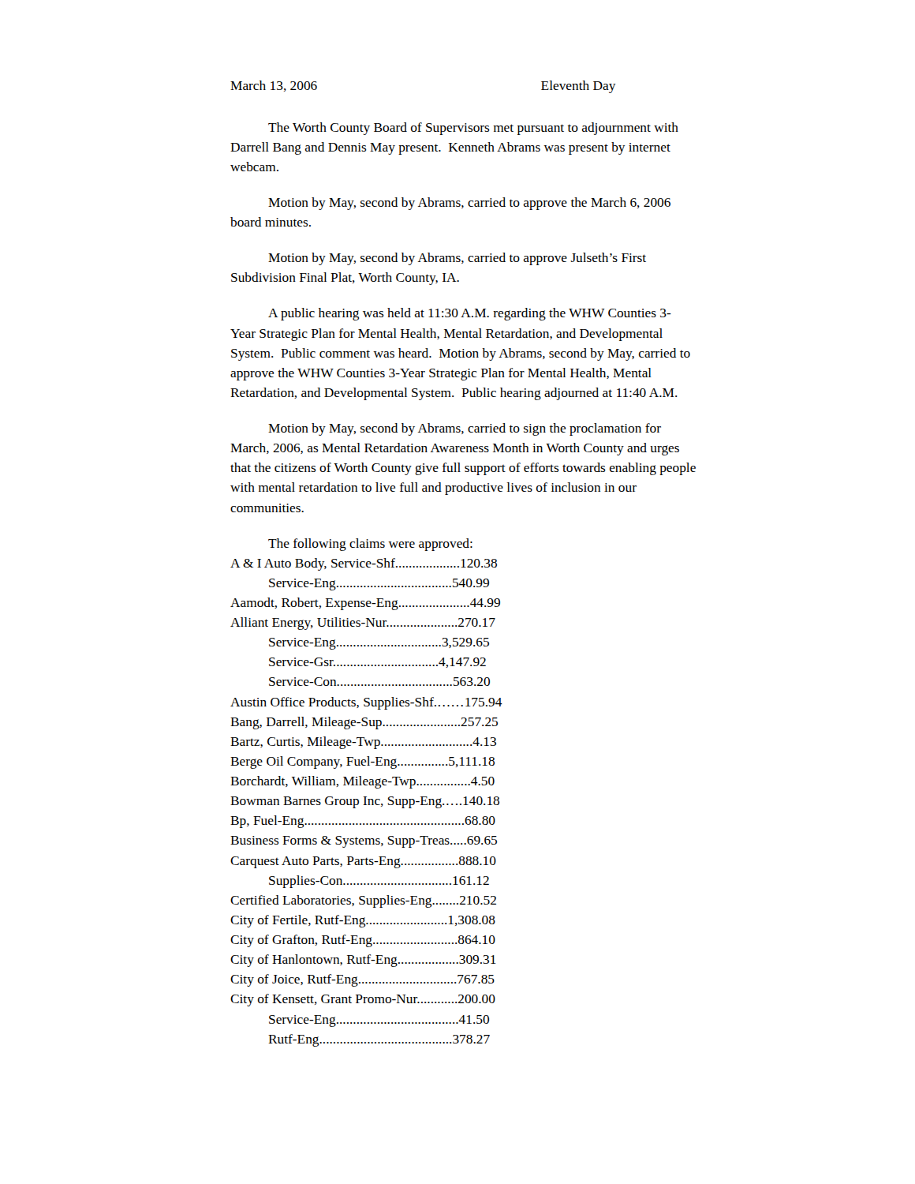March 13, 2006
Eleventh Day
The Worth County Board of Supervisors met pursuant to adjournment with Darrell Bang and Dennis May present. Kenneth Abrams was present by internet webcam.
Motion by May, second by Abrams, carried to approve the March 6, 2006 board minutes.
Motion by May, second by Abrams, carried to approve Julseth’s First Subdivision Final Plat, Worth County, IA.
A public hearing was held at 11:30 A.M. regarding the WHW Counties 3-Year Strategic Plan for Mental Health, Mental Retardation, and Developmental System. Public comment was heard. Motion by Abrams, second by May, carried to approve the WHW Counties 3-Year Strategic Plan for Mental Health, Mental Retardation, and Developmental System. Public hearing adjourned at 11:40 A.M.
Motion by May, second by Abrams, carried to sign the proclamation for March, 2006, as Mental Retardation Awareness Month in Worth County and urges that the citizens of Worth County give full support of efforts towards enabling people with mental retardation to live full and productive lives of inclusion in our communities.
The following claims were approved:
A & I Auto Body, Service-Shf...................120.38
Service-Eng..................................540.99
Aamodt, Robert, Expense-Eng.....................44.99
Alliant Energy, Utilities-Nur.....................270.17
Service-Eng...............................3,529.65
Service-Gsr...............................4,147.92
Service-Con..................................563.20
Austin Office Products, Supplies-Shf.……175.94
Bang, Darrell, Mileage-Sup.......................257.25
Bartz, Curtis, Mileage-Twp...........................4.13
Berge Oil Company, Fuel-Eng...............5,111.18
Borchardt, William, Mileage-Twp................4.50
Bowman Barnes Group Inc, Supp-Eng.….140.18
Bp, Fuel-Eng...............................................68.80
Business Forms & Systems, Supp-Treas.....69.65
Carquest Auto Parts, Parts-Eng.................888.10
Supplies-Con................................161.12
Certified Laboratories, Supplies-Eng........210.52
City of Fertile, Rutf-Eng........................1,308.08
City of Grafton, Rutf-Eng.........................864.10
City of Hanlontown, Rutf-Eng..................309.31
City of Joice, Rutf-Eng.............................767.85
City of Kensett, Grant Promo-Nur............200.00
Service-Eng....................................41.50
Rutf-Eng.......................................378.27